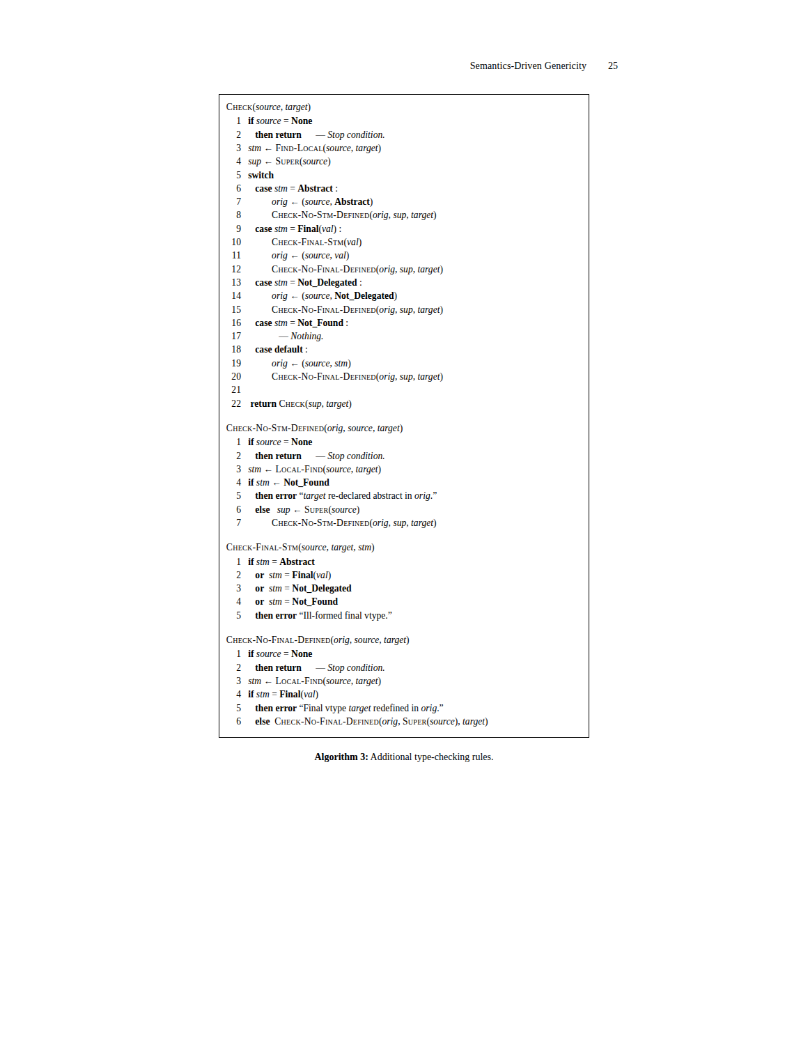Semantics-Driven Genericity 25
Check(source, target)
1 if source = None
2 then return — Stop condition.
3 stm ← Find-Local(source, target)
4 sup ← Super(source)
5 switch
6 case stm = Abstract :
7 orig ← (source, Abstract)
8 Check-No-Stm-Defined(orig, sup, target)
9 case stm = Final(val) :
10 Check-Final-Stm(val)
11 orig ← (source, val)
12 Check-No-Final-Defined(orig, sup, target)
13 case stm = Not_Delegated :
14 orig ← (source, Not_Delegated)
15 Check-No-Final-Defined(orig, sup, target)
16 case stm = Not_Found :
17 — Nothing.
18 case default :
19 orig ← (source, stm)
20 Check-No-Final-Defined(orig, sup, target)
21
22 return Check(sup, target)
Check-No-Stm-Defined(orig, source, target)
1 if source = None
2 then return — Stop condition.
3 stm ← Local-Find(source, target)
4 if stm ← Not_Found
5 then error “target re-declared abstract in orig.”
6 else sup ← Super(source)
7 Check-No-Stm-Defined(orig, sup, target)
Check-Final-Stm(source, target, stm)
1 if stm = Abstract
2 or stm = Final(val)
3 or stm = Not_Delegated
4 or stm = Not_Found
5 then error “Ill-formed final vtype.”
Check-No-Final-Defined(orig, source, target)
1 if source = None
2 then return — Stop condition.
3 stm ← Local-Find(source, target)
4 if stm = Final(val)
5 then error “Final vtype target redefined in orig.”
6 else Check-No-Final-Defined(orig, Super(source), target)
Algorithm 3: Additional type-checking rules.